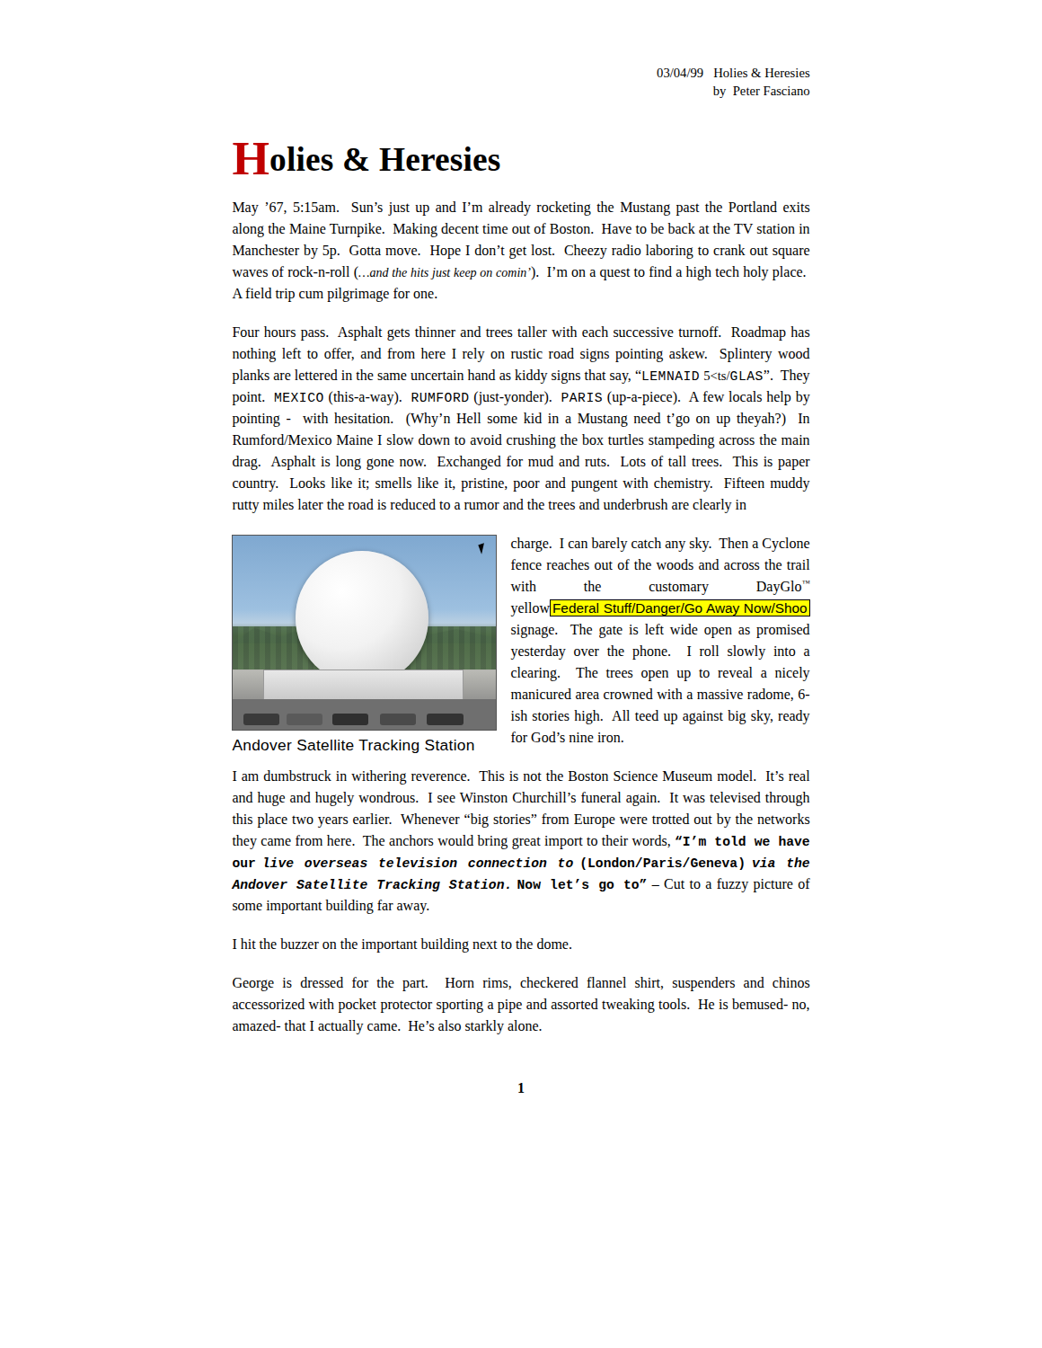03/04/99 Holies & Heresies
by Peter Fasciano
Holies & Heresies
May ’67, 5:15am. Sun’s just up and I’m already rocketing the Mustang past the Portland exits along the Maine Turnpike. Making decent time out of Boston. Have to be back at the TV station in Manchester by 5p. Gotta move. Hope I don’t get lost. Cheezy radio laboring to crank out square waves of rock-n-roll (…and the hits just keep on comin’). I’m on a quest to find a high tech holy place. A field trip cum pilgrimage for one.
Four hours pass. Asphalt gets thinner and trees taller with each successive turnoff. Roadmap has nothing left to offer, and from here I rely on rustic road signs pointing askew. Splintery wood planks are lettered in the same uncertain hand as kiddy signs that say, “LEMNAID 5<ts/GLAS”. They point. MEXICO (this-a-way). RUMFORD (just-yonder). PARIS (up-a-piece). A few locals help by pointing - with hesitation. (Why’n Hell some kid in a Mustang need t’go on up theyah?) In Rumford/Mexico Maine I slow down to avoid crushing the box turtles stampeding across the main drag. Asphalt is long gone now. Exchanged for mud and ruts. Lots of tall trees. This is paper country. Looks like it; smells like it, pristine, poor and pungent with chemistry. Fifteen muddy rutty miles later the road is reduced to a rumor and the trees and underbrush are clearly in
Andover Satellite Tracking Station
charge. I can barely catch any sky. Then a Cyclone fence reaches out of the woods and across the trail with the customary DayGlo™ yellowFederal Stuff/Danger/Go Away Now/Shoo signage. The gate is left wide open as promised yesterday over the phone. I roll slowly into a clearing. The trees open up to reveal a nicely manicured area crowned with a massive radome, 6-ish stories high. All teed up against big sky, ready for God’s nine iron.
I am dumbstruck in withering reverence. This is not the Boston Science Museum model. It’s real and huge and hugely wondrous. I see Winston Churchill’s funeral again. It was televised through this place two years earlier. Whenever “big stories” from Europe were trotted out by the networks they came from here. The anchors would bring great import to their words, “I’m told we have our live overseas television connection to (London/Paris/Geneva) via the Andover Satellite Tracking Station. Now let’s go to” – Cut to a fuzzy picture of some important building far away.
I hit the buzzer on the important building next to the dome.
George is dressed for the part. Horn rims, checkered flannel shirt, suspenders and chinos accessorized with pocket protector sporting a pipe and assorted tweaking tools. He is bemused- no, amazed- that I actually came. He’s also starkly alone.
1